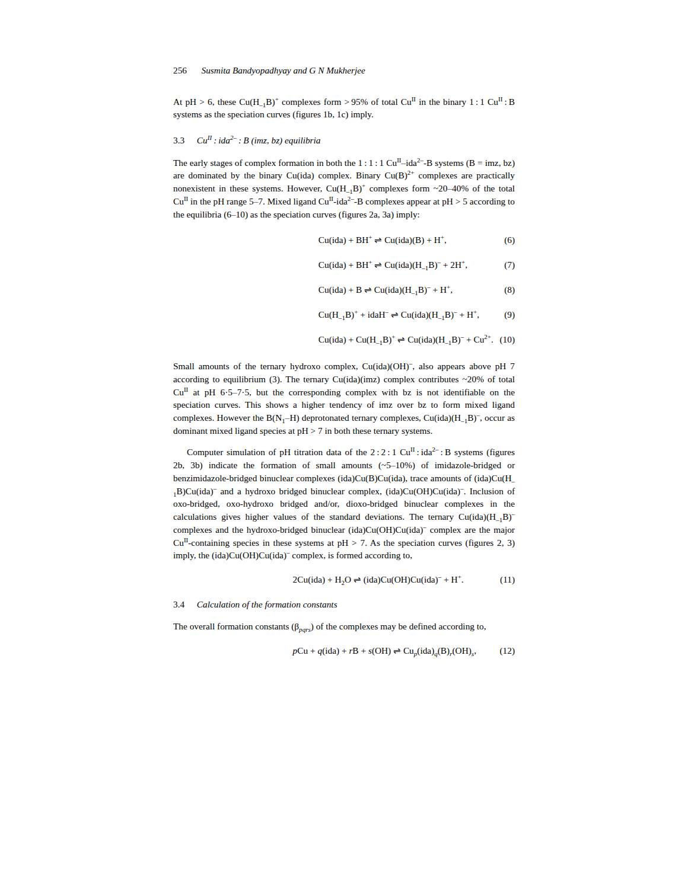256 Susmita Bandyopadhyay and G N Mukherjee
At pH > 6, these Cu(H–1B)+ complexes form > 95% of total CuII in the binary 1 : 1 CuII : B systems as the speciation curves (figures 1b, 1c) imply.
3.3 CuII : ida2– : B (imz, bz) equilibria
The early stages of complex formation in both the 1 : 1 : 1 CuII–ida2–-B systems (B = imz, bz) are dominated by the binary Cu(ida) complex. Binary Cu(B)2+ complexes are practically nonexistent in these systems. However, Cu(H–1B)+ complexes form ~20–40% of the total CuII in the pH range 5–7. Mixed ligand CuII-ida2–-B complexes appear at pH > 5 according to the equilibria (6–10) as the speciation curves (figures 2a, 3a) imply:
Cu(ida) + BH+ ⇌ Cu(ida)(B) + H+,(6)
Cu(ida) + BH+ ⇌ Cu(ida)(H–1B)– + 2H+,(7)
Cu(ida) + B ⇌ Cu(ida)(H–1B)– + H+,(8)
Cu(H–1B)+ + idaH– ⇌ Cu(ida)(H–1B)– + H+,(9)
Cu(ida) + Cu(H–1B)+ ⇌ Cu(ida)(H–1B)– + Cu2+.(10)
Small amounts of the ternary hydroxo complex, Cu(ida)(OH)–, also appears above pH 7 according to equilibrium (3). The ternary Cu(ida)(imz) complex contributes ~20% of total CuII at pH 6·5–7·5, but the corresponding complex with bz is not identifiable on the speciation curves. This shows a higher tendency of imz over bz to form mixed ligand complexes. However the B(N1–H) deprotonated ternary complexes, Cu(ida)(H–1B)–, occur as dominant mixed ligand species at pH > 7 in both these ternary systems.
Computer simulation of pH titration data of the 2 : 2 : 1 CuII : ida2– : B systems (figures 2b, 3b) indicate the formation of small amounts (~5–10%) of imidazole-bridged or benzimidazole-bridged binuclear complexes (ida)Cu(B)Cu(ida), trace amounts of (ida)Cu(H–1B)Cu(ida)– and a hydroxo bridged binuclear complex, (ida)Cu(OH)Cu(ida)–. Inclusion of oxo-bridged, oxo-hydroxo bridged and/or, dioxo-bridged binuclear complexes in the calculations gives higher values of the standard deviations. The ternary Cu(ida)(H–1B)– complexes and the hydroxo-bridged binuclear (ida)Cu(OH)Cu(ida)– complex are the major CuII-containing species in these systems at pH > 7. As the speciation curves (figures 2, 3) imply, the (ida)Cu(OH)Cu(ida)– complex, is formed according to,
2Cu(ida) + H2O ⇌ (ida)Cu(OH)Cu(ida)– + H+.(11)
3.4 Calculation of the formation constants
The overall formation constants (βpqrs) of the complexes may be defined according to,
p Cu + q(ida) + r B + s(OH) ⇌ Cup(ida)q(B)r(OH)s,(12)